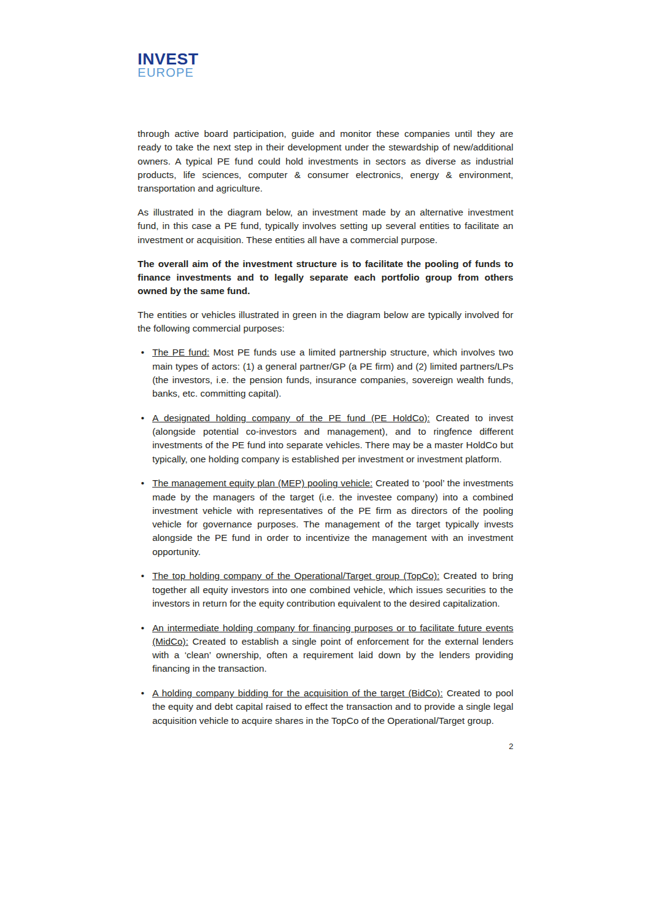INVEST EUROPE
through active board participation, guide and monitor these companies until they are ready to take the next step in their development under the stewardship of new/additional owners. A typical PE fund could hold investments in sectors as diverse as industrial products, life sciences, computer & consumer electronics, energy & environment, transportation and agriculture.
As illustrated in the diagram below, an investment made by an alternative investment fund, in this case a PE fund, typically involves setting up several entities to facilitate an investment or acquisition. These entities all have a commercial purpose.
The overall aim of the investment structure is to facilitate the pooling of funds to finance investments and to legally separate each portfolio group from others owned by the same fund.
The entities or vehicles illustrated in green in the diagram below are typically involved for the following commercial purposes:
The PE fund: Most PE funds use a limited partnership structure, which involves two main types of actors: (1) a general partner/GP (a PE firm) and (2) limited partners/LPs (the investors, i.e. the pension funds, insurance companies, sovereign wealth funds, banks, etc. committing capital).
A designated holding company of the PE fund (PE HoldCo): Created to invest (alongside potential co-investors and management), and to ringfence different investments of the PE fund into separate vehicles. There may be a master HoldCo but typically, one holding company is established per investment or investment platform.
The management equity plan (MEP) pooling vehicle: Created to ‘pool’ the investments made by the managers of the target (i.e. the investee company) into a combined investment vehicle with representatives of the PE firm as directors of the pooling vehicle for governance purposes. The management of the target typically invests alongside the PE fund in order to incentivize the management with an investment opportunity.
The top holding company of the Operational/Target group (TopCo): Created to bring together all equity investors into one combined vehicle, which issues securities to the investors in return for the equity contribution equivalent to the desired capitalization.
An intermediate holding company for financing purposes or to facilitate future events (MidCo): Created to establish a single point of enforcement for the external lenders with a ‘clean’ ownership, often a requirement laid down by the lenders providing financing in the transaction.
A holding company bidding for the acquisition of the target (BidCo): Created to pool the equity and debt capital raised to effect the transaction and to provide a single legal acquisition vehicle to acquire shares in the TopCo of the Operational/Target group.
2